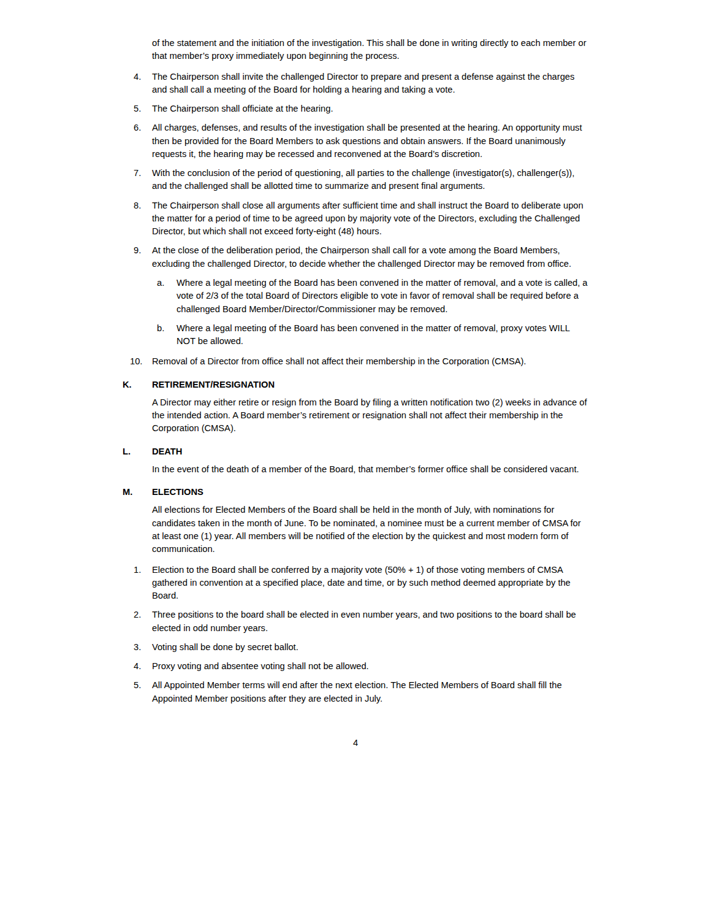of the statement and the initiation of the investigation. This shall be done in writing directly to each member or that member’s proxy immediately upon beginning the process.
The Chairperson shall invite the challenged Director to prepare and present a defense against the charges and shall call a meeting of the Board for holding a hearing and taking a vote.
The Chairperson shall officiate at the hearing.
All charges, defenses, and results of the investigation shall be presented at the hearing. An opportunity must then be provided for the Board Members to ask questions and obtain answers. If the Board unanimously requests it, the hearing may be recessed and reconvened at the Board’s discretion.
With the conclusion of the period of questioning, all parties to the challenge (investigator(s), challenger(s)), and the challenged shall be allotted time to summarize and present final arguments.
The Chairperson shall close all arguments after sufficient time and shall instruct the Board to deliberate upon the matter for a period of time to be agreed upon by majority vote of the Directors, excluding the Challenged Director, but which shall not exceed forty-eight (48) hours.
At the close of the deliberation period, the Chairperson shall call for a vote among the Board Members, excluding the challenged Director, to decide whether the challenged Director may be removed from office.
Where a legal meeting of the Board has been convened in the matter of removal, and a vote is called, a vote of 2/3 of the total Board of Directors eligible to vote in favor of removal shall be required before a challenged Board Member/Director/Commissioner may be removed.
Where a legal meeting of the Board has been convened in the matter of removal, proxy votes WILL NOT be allowed.
10. Removal of a Director from office shall not affect their membership in the Corporation (CMSA).
K. RETIREMENT/RESIGNATION
A Director may either retire or resign from the Board by filing a written notification two (2) weeks in advance of the intended action. A Board member’s retirement or resignation shall not affect their membership in the Corporation (CMSA).
L. DEATH
In the event of the death of a member of the Board, that member’s former office shall be considered vacant.
M. ELECTIONS
All elections for Elected Members of the Board shall be held in the month of July, with nominations for candidates taken in the month of June. To be nominated, a nominee must be a current member of CMSA for at least one (1) year. All members will be notified of the election by the quickest and most modern form of communication.
Election to the Board shall be conferred by a majority vote (50% + 1) of those voting members of CMSA gathered in convention at a specified place, date and time, or by such method deemed appropriate by the Board.
Three positions to the board shall be elected in even number years, and two positions to the board shall be elected in odd number years.
Voting shall be done by secret ballot.
Proxy voting and absentee voting shall not be allowed.
All Appointed Member terms will end after the next election. The Elected Members of Board shall fill the Appointed Member positions after they are elected in July.
4